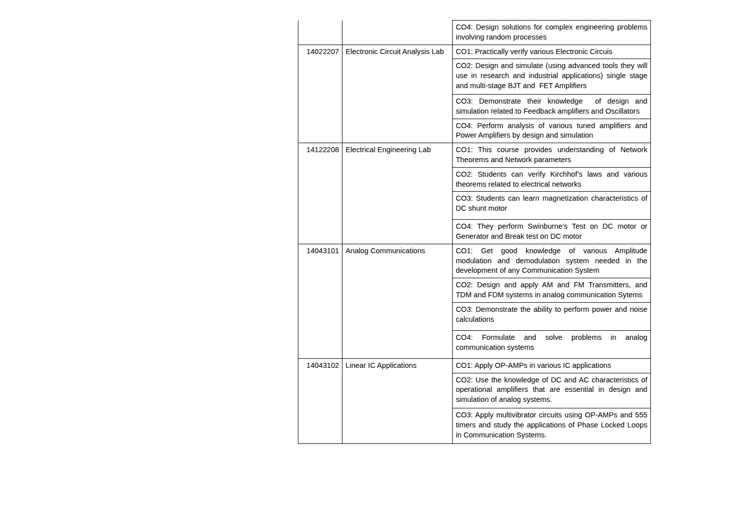| | | | CO4: Design solutions for complex engineering problems involving random processes |
| | 14022207 | Electronic Circuit Analysis Lab | CO1: Practically verify various Electronic Circuis |
| CO2: Design and simulate (using advanced tools they will use in research and industrial applications) single stage and multi-stage BJT and FET Amplifiers |
| CO3: Demonstrate their knowledge of design and simulation related to Feedback amplifiers and Oscillators |
| CO4: Perform analysis of various tuned amplifiers and Power Amplifiers by design and simulation |
| | 14122208 | Electrical Engineering Lab | CO1: This course provides understanding of Network Theorems and Network parameters |
| CO2: Students can verify Kirchhof’s laws and various theorems related to electrical networks |
| CO3: Students can learn magnetization characteristics of DC shunt motor |
| CO4: They perform Swinburne’s Test on DC motor or Generator and Break test on DC motor |
| | 14043101 | Analog Communications | CO1: Get good knowledge of various Amplitude modulation and demodulation system needed in the development of any Communication System |
| CO2: Design and apply AM and FM Transmitters, and TDM and FDM systems in analog communication Sytems |
| CO3: Demonstrate the ability to perform power and noise calculations |
| CO4: Formulate and solve problems in analog communication systems |
| | 14043102 | Linear IC Applications | CO1: Apply OP-AMPs in various IC applications |
| CO2: Use the knowledge of DC and AC characteristics of operational amplifiers that are essential in design and simulation of analog systems. |
| CO3: Apply multivibrator circuits using OP-AMPs and 555 timers and study the applications of Phase Locked Loops in Communication Systems. |